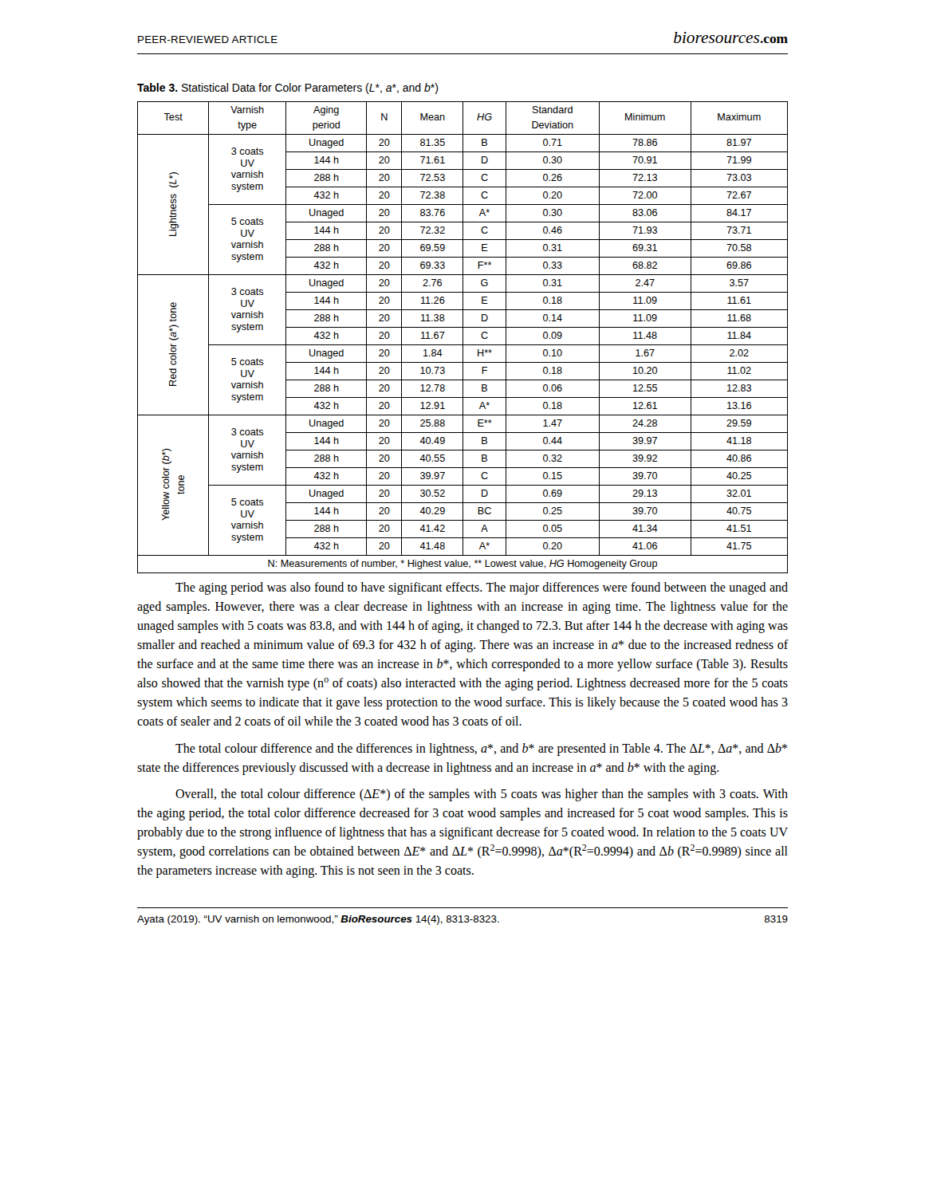PEER-REVIEWED ARTICLE
bioresources.com
Table 3. Statistical Data for Color Parameters ( L *, a *, and b *)
| Test | Varnish type | Aging period | N | Mean | HG | Standard Deviation | Minimum | Maximum |
| --- | --- | --- | --- | --- | --- | --- | --- | --- |
| Lightness ( L *) | 3 coats UV varnish system | Unaged | 20 | 81.35 | B | 0.71 | 78.86 | 81.97 |
| 144 h | 20 | 71.61 | D | 0.30 | 70.91 | 71.99 |
| 288 h | 20 | 72.53 | C | 0.26 | 72.13 | 73.03 |
| 432 h | 20 | 72.38 | C | 0.20 | 72.00 | 72.67 |
| 5 coats UV varnish system | Unaged | 20 | 83.76 | A* | 0.30 | 83.06 | 84.17 |
| 144 h | 20 | 72.32 | C | 0.46 | 71.93 | 73.71 |
| 288 h | 20 | 69.59 | E | 0.31 | 69.31 | 70.58 |
| 432 h | 20 | 69.33 | F** | 0.33 | 68.82 | 69.86 |
| Red color ( a *) tone | 3 coats UV varnish system | Unaged | 20 | 2.76 | G | 0.31 | 2.47 | 3.57 |
| 144 h | 20 | 11.26 | E | 0.18 | 11.09 | 11.61 |
| 288 h | 20 | 11.38 | D | 0.14 | 11.09 | 11.68 |
| 432 h | 20 | 11.67 | C | 0.09 | 11.48 | 11.84 |
| 5 coats UV varnish system | Unaged | 20 | 1.84 | H** | 0.10 | 1.67 | 2.02 |
| 144 h | 20 | 10.73 | F | 0.18 | 10.20 | 11.02 |
| 288 h | 20 | 12.78 | B | 0.06 | 12.55 | 12.83 |
| 432 h | 20 | 12.91 | A* | 0.18 | 12.61 | 13.16 |
| Yellow color ( b *) tone | 3 coats UV varnish system | Unaged | 20 | 25.88 | E** | 1.47 | 24.28 | 29.59 |
| 144 h | 20 | 40.49 | B | 0.44 | 39.97 | 41.18 |
| 288 h | 20 | 40.55 | B | 0.32 | 39.92 | 40.86 |
| 432 h | 20 | 39.97 | C | 0.15 | 39.70 | 40.25 |
| 5 coats UV varnish system | Unaged | 20 | 30.52 | D | 0.69 | 29.13 | 32.01 |
| 144 h | 20 | 40.29 | BC | 0.25 | 39.70 | 40.75 |
| 288 h | 20 | 41.42 | A | 0.05 | 41.34 | 41.51 |
| 432 h | 20 | 41.48 | A* | 0.20 | 41.06 | 41.75 |
| N: Measurements of number, * Highest value, ** Lowest value, HG Homogeneity Group |
The aging period was also found to have significant effects. The major differences were found between the unaged and aged samples. However, there was a clear decrease in lightness with an increase in aging time. The lightness value for the unaged samples with 5 coats was 83.8, and with 144 h of aging, it changed to 72.3. But after 144 h the decrease with aging was smaller and reached a minimum value of 69.3 for 432 h of aging. There was an increase in a* due to the increased redness of the surface and at the same time there was an increase in b*, which corresponded to a more yellow surface (Table 3). Results also showed that the varnish type (no of coats) also interacted with the aging period. Lightness decreased more for the 5 coats system which seems to indicate that it gave less protection to the wood surface. This is likely because the 5 coated wood has 3 coats of sealer and 2 coats of oil while the 3 coated wood has 3 coats of oil.
The total colour difference and the differences in lightness, a*, and b* are presented in Table 4. The ΔL*, Δa*, and Δb* state the differences previously discussed with a decrease in lightness and an increase in a* and b* with the aging.
Overall, the total colour difference (ΔE*) of the samples with 5 coats was higher than the samples with 3 coats. With the aging period, the total color difference decreased for 3 coat wood samples and increased for 5 coat wood samples. This is probably due to the strong influence of lightness that has a significant decrease for 5 coated wood. In relation to the 5 coats UV system, good correlations can be obtained between ΔE* and ΔL* (R2=0.9998), Δa*(R2=0.9994) and Δb (R2=0.9989) since all the parameters increase with aging. This is not seen in the 3 coats.
Ayata (2019). “UV varnish on lemonwood,” BioResources 14(4), 8313-8323.
8319